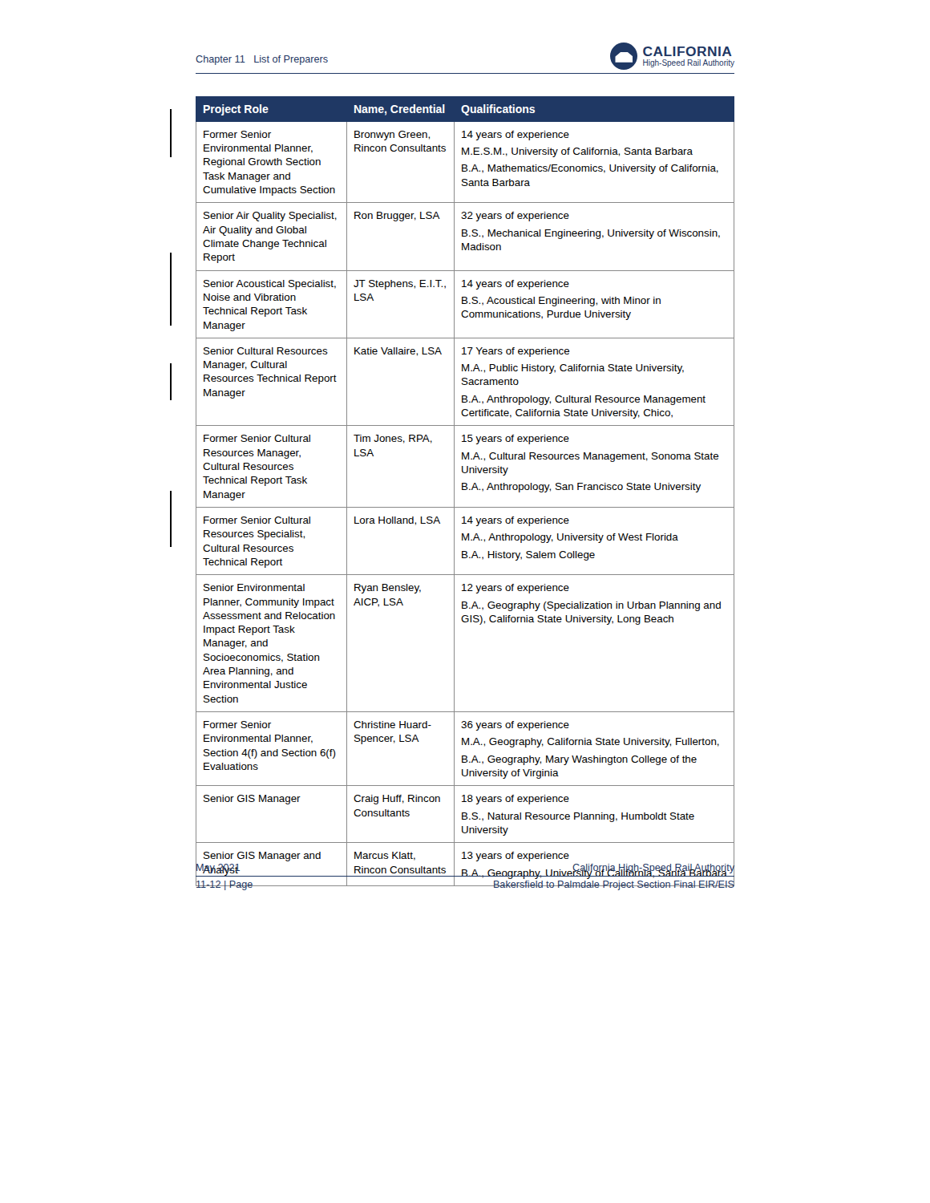Chapter 11 List of Preparers
CALIFORNIA
High-Speed Rail Authority
| Project Role | Name, Credential | Qualifications |
| --- | --- | --- |
| Former Senior Environmental Planner, Regional Growth Section Task Manager and Cumulative Impacts Section | Bronwyn Green, Rincon Consultants | 14 years of experience M.E.S.M., University of California, Santa Barbara B.A., Mathematics/Economics, University of California, Santa Barbara |
| Senior Air Quality Specialist, Air Quality and Global Climate Change Technical Report | Ron Brugger, LSA | 32 years of experience B.S., Mechanical Engineering, University of Wisconsin, Madison |
| Senior Acoustical Specialist, Noise and Vibration Technical Report Task Manager | JT Stephens, E.I.T., LSA | 14 years of experience B.S., Acoustical Engineering, with Minor in Communications, Purdue University |
| Senior Cultural Resources Manager, Cultural Resources Technical Report Manager | Katie Vallaire, LSA | 17 Years of experience M.A., Public History, California State University, Sacramento B.A., Anthropology, Cultural Resource Management Certificate, California State University, Chico, |
| Former Senior Cultural Resources Manager, Cultural Resources Technical Report Task Manager | Tim Jones, RPA, LSA | 15 years of experience M.A., Cultural Resources Management, Sonoma State University B.A., Anthropology, San Francisco State University |
| Former Senior Cultural Resources Specialist, Cultural Resources Technical Report | Lora Holland, LSA | 14 years of experience M.A., Anthropology, University of West Florida B.A., History, Salem College |
| Senior Environmental Planner, Community Impact Assessment and Relocation Impact Report Task Manager, and Socioeconomics, Station Area Planning, and Environmental Justice Section | Ryan Bensley, AICP, LSA | 12 years of experience B.A., Geography (Specialization in Urban Planning and GIS), California State University, Long Beach |
| Former Senior Environmental Planner, Section 4(f) and Section 6(f) Evaluations | Christine Huard-Spencer, LSA | 36 years of experience M.A., Geography, California State University, Fullerton, B.A., Geography, Mary Washington College of the University of Virginia |
| Senior GIS Manager | Craig Huff, Rincon Consultants | 18 years of experience B.S., Natural Resource Planning, Humboldt State University |
| Senior GIS Manager and Analyst | Marcus Klatt, Rincon Consultants | 13 years of experience B.A., Geography, University of California, Santa Barbara |
May 2021
California High-Speed Rail Authority
11-12 | Page
Bakersfield to Palmdale Project Section Final EIR/EIS